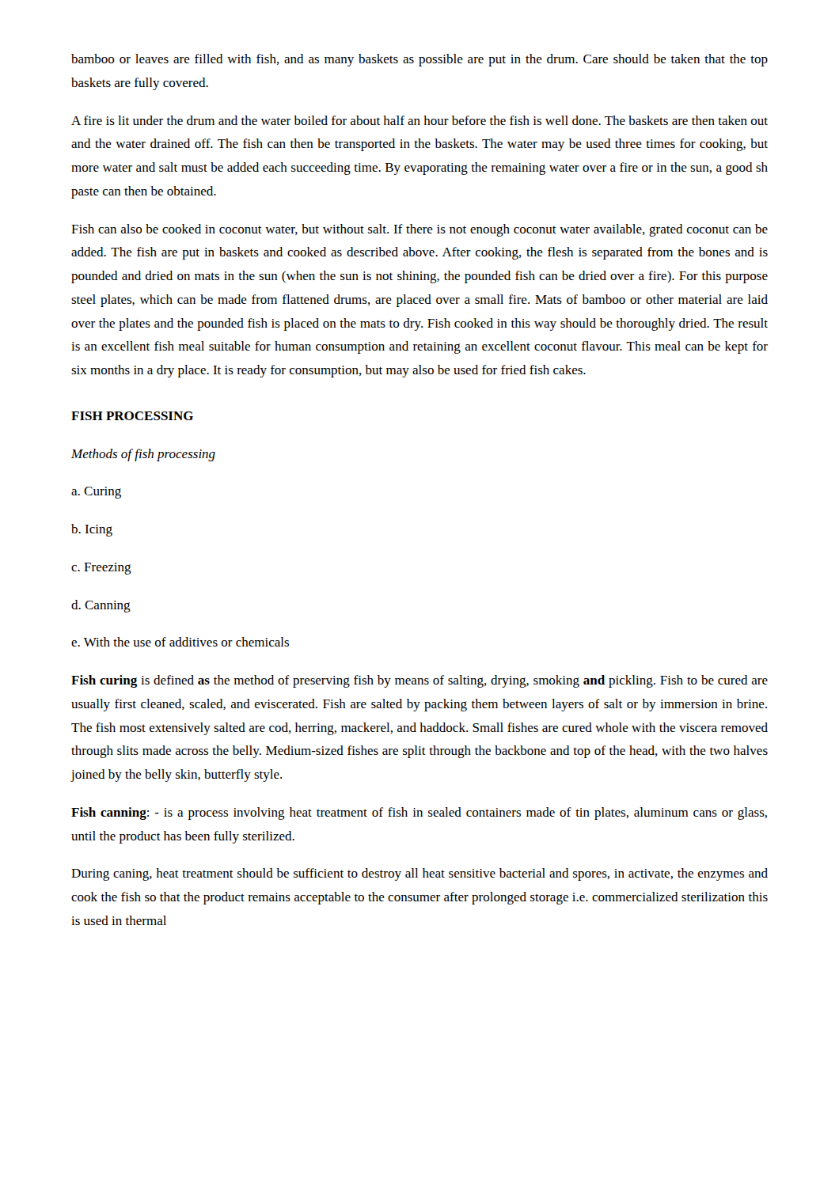bamboo or leaves are filled with fish, and as many baskets as possible are put in the drum. Care should be taken that the top baskets are fully covered.
A fire is lit under the drum and the water boiled for about half an hour before the fish is well done. The baskets are then taken out and the water drained off. The fish can then be transported in the baskets. The water may be used three times for cooking, but more water and salt must be added each succeeding time. By evaporating the remaining water over a fire or in the sun, a good sh paste can then be obtained.
Fish can also be cooked in coconut water, but without salt. If there is not enough coconut water available, grated coconut can be added. The fish are put in baskets and cooked as described above. After cooking, the flesh is separated from the bones and is pounded and dried on mats in the sun (when the sun is not shining, the pounded fish can be dried over a fire). For this purpose steel plates, which can be made from flattened drums, are placed over a small fire. Mats of bamboo or other material are laid over the plates and the pounded fish is placed on the mats to dry. Fish cooked in this way should be thoroughly dried. The result is an excellent fish meal suitable for human consumption and retaining an excellent coconut flavour. This meal can be kept for six months in a dry place. It is ready for consumption, but may also be used for fried fish cakes.
FISH PROCESSING
Methods of fish processing
a. Curing
b. Icing
c. Freezing
d. Canning
e. With the use of additives or chemicals
Fish curing is defined as the method of preserving fish by means of salting, drying, smoking and pickling. Fish to be cured are usually first cleaned, scaled, and eviscerated. Fish are salted by packing them between layers of salt or by immersion in brine. The fish most extensively salted are cod, herring, mackerel, and haddock. Small fishes are cured whole with the viscera removed through slits made across the belly. Medium-sized fishes are split through the backbone and top of the head, with the two halves joined by the belly skin, butterfly style.
Fish canning: - is a process involving heat treatment of fish in sealed containers made of tin plates, aluminum cans or glass, until the product has been fully sterilized.
During caning, heat treatment should be sufficient to destroy all heat sensitive bacterial and spores, in activate, the enzymes and cook the fish so that the product remains acceptable to the consumer after prolonged storage i.e. commercialized sterilization this is used in thermal